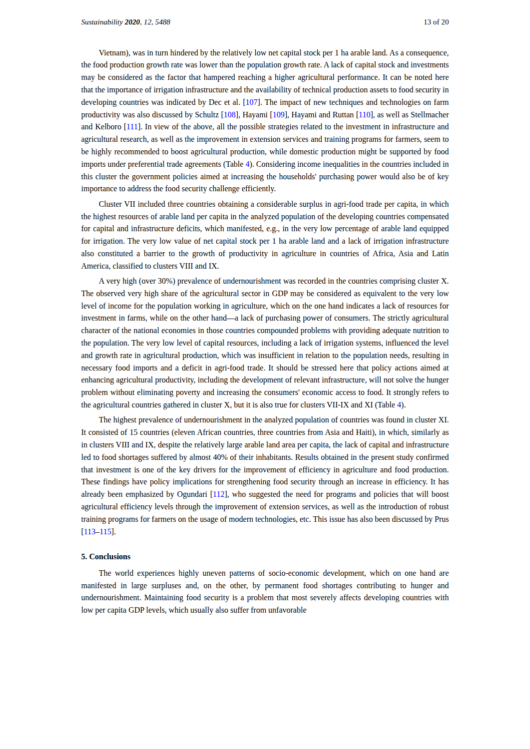Sustainability 2020, 12, 5488 13 of 20
Vietnam), was in turn hindered by the relatively low net capital stock per 1 ha arable land. As a consequence, the food production growth rate was lower than the population growth rate. A lack of capital stock and investments may be considered as the factor that hampered reaching a higher agricultural performance. It can be noted here that the importance of irrigation infrastructure and the availability of technical production assets to food security in developing countries was indicated by Dec et al. [107]. The impact of new techniques and technologies on farm productivity was also discussed by Schultz [108], Hayami [109], Hayami and Ruttan [110], as well as Stellmacher and Kelboro [111]. In view of the above, all the possible strategies related to the investment in infrastructure and agricultural research, as well as the improvement in extension services and training programs for farmers, seem to be highly recommended to boost agricultural production, while domestic production might be supported by food imports under preferential trade agreements (Table 4). Considering income inequalities in the countries included in this cluster the government policies aimed at increasing the households' purchasing power would also be of key importance to address the food security challenge efficiently.
Cluster VII included three countries obtaining a considerable surplus in agri-food trade per capita, in which the highest resources of arable land per capita in the analyzed population of the developing countries compensated for capital and infrastructure deficits, which manifested, e.g., in the very low percentage of arable land equipped for irrigation. The very low value of net capital stock per 1 ha arable land and a lack of irrigation infrastructure also constituted a barrier to the growth of productivity in agriculture in countries of Africa, Asia and Latin America, classified to clusters VIII and IX.
A very high (over 30%) prevalence of undernourishment was recorded in the countries comprising cluster X. The observed very high share of the agricultural sector in GDP may be considered as equivalent to the very low level of income for the population working in agriculture, which on the one hand indicates a lack of resources for investment in farms, while on the other hand—a lack of purchasing power of consumers. The strictly agricultural character of the national economies in those countries compounded problems with providing adequate nutrition to the population. The very low level of capital resources, including a lack of irrigation systems, influenced the level and growth rate in agricultural production, which was insufficient in relation to the population needs, resulting in necessary food imports and a deficit in agri-food trade. It should be stressed here that policy actions aimed at enhancing agricultural productivity, including the development of relevant infrastructure, will not solve the hunger problem without eliminating poverty and increasing the consumers' economic access to food. It strongly refers to the agricultural countries gathered in cluster X, but it is also true for clusters VII-IX and XI (Table 4).
The highest prevalence of undernourishment in the analyzed population of countries was found in cluster XI. It consisted of 15 countries (eleven African countries, three countries from Asia and Haiti), in which, similarly as in clusters VIII and IX, despite the relatively large arable land area per capita, the lack of capital and infrastructure led to food shortages suffered by almost 40% of their inhabitants. Results obtained in the present study confirmed that investment is one of the key drivers for the improvement of efficiency in agriculture and food production. These findings have policy implications for strengthening food security through an increase in efficiency. It has already been emphasized by Ogundari [112], who suggested the need for programs and policies that will boost agricultural efficiency levels through the improvement of extension services, as well as the introduction of robust training programs for farmers on the usage of modern technologies, etc. This issue has also been discussed by Prus [113–115].
5. Conclusions
The world experiences highly uneven patterns of socio-economic development, which on one hand are manifested in large surpluses and, on the other, by permanent food shortages contributing to hunger and undernourishment. Maintaining food security is a problem that most severely affects developing countries with low per capita GDP levels, which usually also suffer from unfavorable